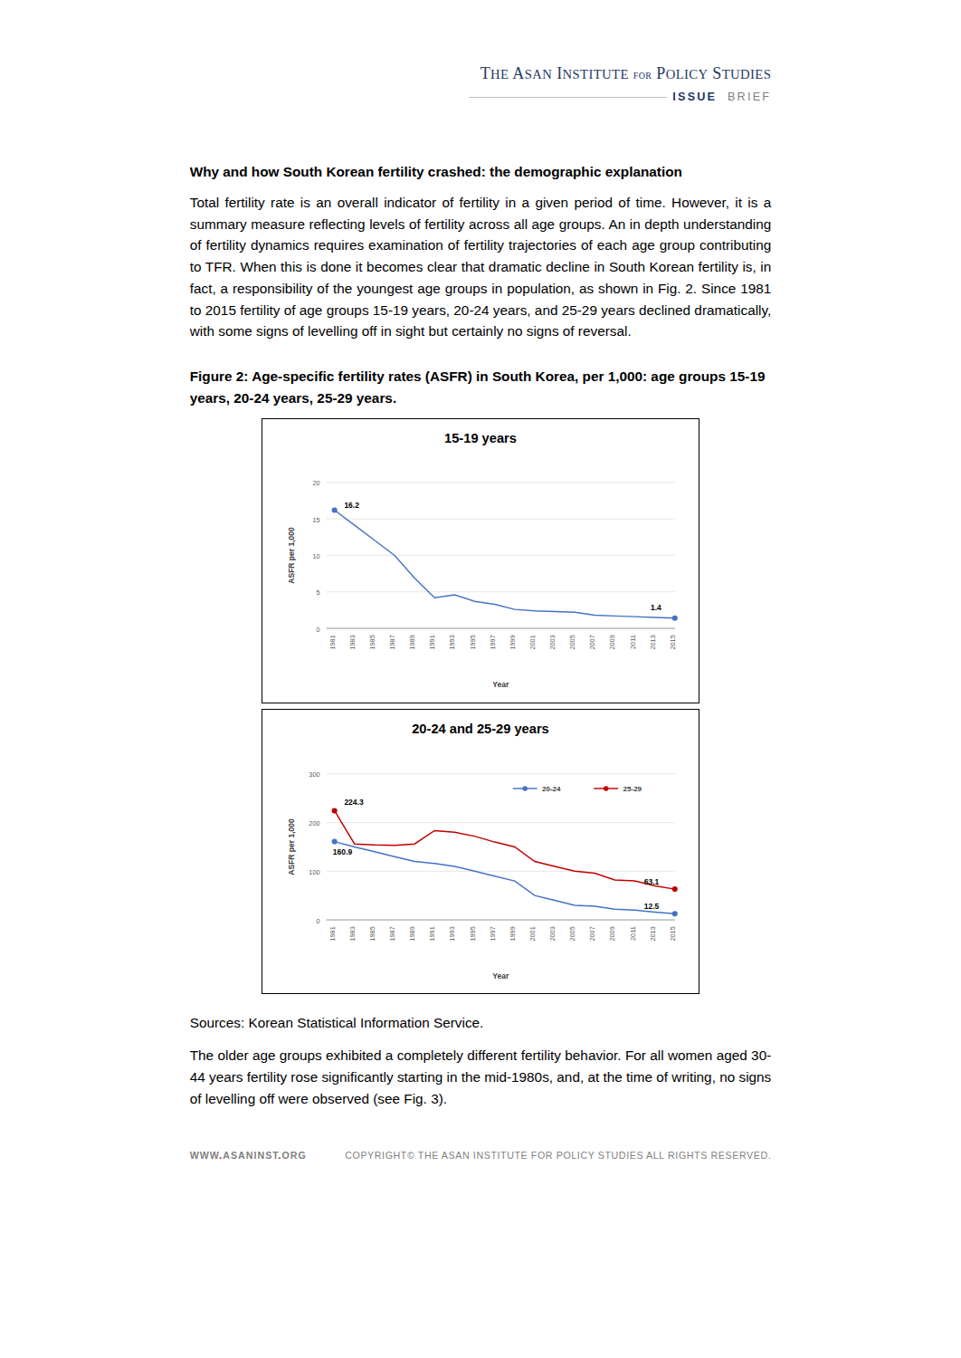THE ASAN INSTITUTE for POLICY STUDIES
ISSUE BRIEF
Why and how South Korean fertility crashed: the demographic explanation
Total fertility rate is an overall indicator of fertility in a given period of time. However, it is a summary measure reflecting levels of fertility across all age groups. An in depth understanding of fertility dynamics requires examination of fertility trajectories of each age group contributing to TFR. When this is done it becomes clear that dramatic decline in South Korean fertility is, in fact, a responsibility of the youngest age groups in population, as shown in Fig. 2. Since 1981 to 2015 fertility of age groups 15-19 years, 20-24 years, and 25-29 years declined dramatically, with some signs of levelling off in sight but certainly no signs of reversal.
Figure 2: Age-specific fertility rates (ASFR) in South Korea, per 1,000: age groups 15-19 years, 20-24 years, 25-29 years.
15-19 years
20 15 10 5 0 ASFR per 1,000 16.2 1.4 1981 1983 1985 1987 1989 1991 1993 1995 1997 1999 2001 2003 2005 2007 2009 2011 2013 2015 Year
20-24 and 25-29 years
300 200 100 0 ASFR per 1,000 20-24 25-29 224.3 63.1 160.9 12.5 1981 1983 1985 1987 1989 1991 1993 1995 1997 1999 2001 2003 2005 2007 2009 2011 2013 2015 Year
Sources: Korean Statistical Information Service.
The older age groups exhibited a completely different fertility behavior. For all women aged 30-44 years fertility rose significantly starting in the mid-1980s, and, at the time of writing, no signs of levelling off were observed (see Fig. 3).
WWW. ASANINST. ORG
Copyright© The Asan Institute for Policy Studies All Rights Reserved.